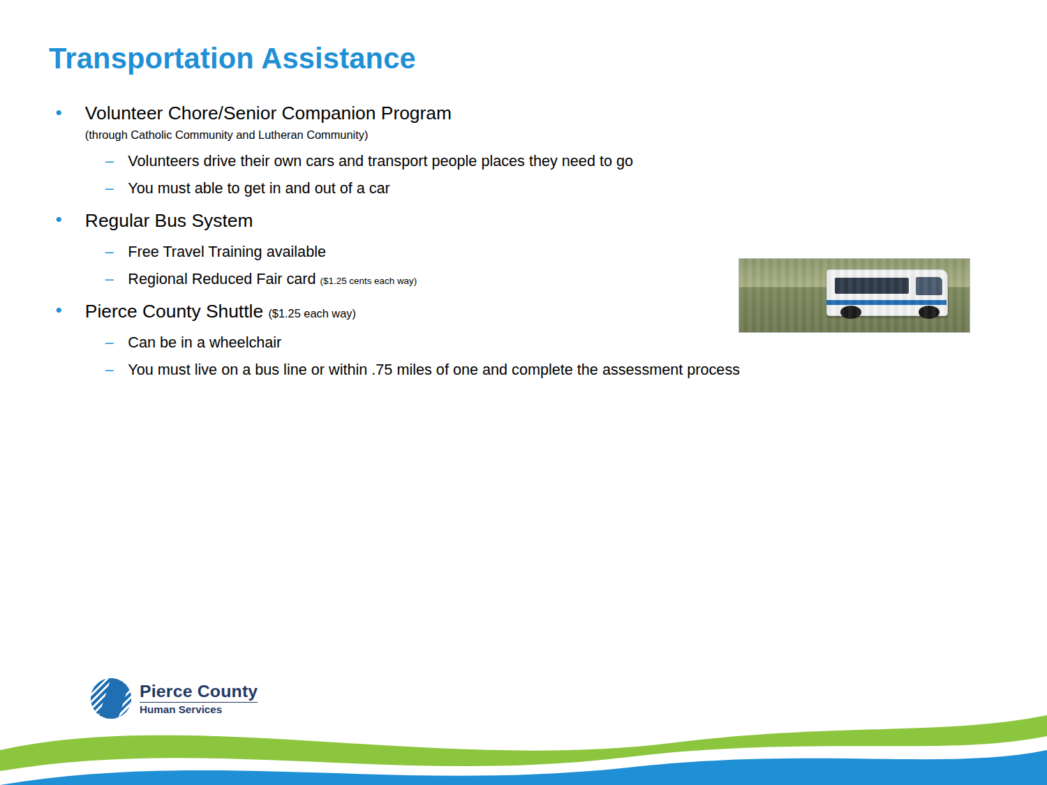Transportation Assistance
Volunteer Chore/Senior Companion Program (through Catholic Community and Lutheran Community)
Volunteers drive their own cars and transport people places they need to go
You must able to get in and out of a car
Regular Bus System
Free Travel Training available
Regional Reduced Fair card ($1.25 cents each way)
Pierce County Shuttle ($1.25 each way)
Can be in a wheelchair
You must live on a bus line or within .75 miles of one and complete the assessment process
Pierce County
Human Services